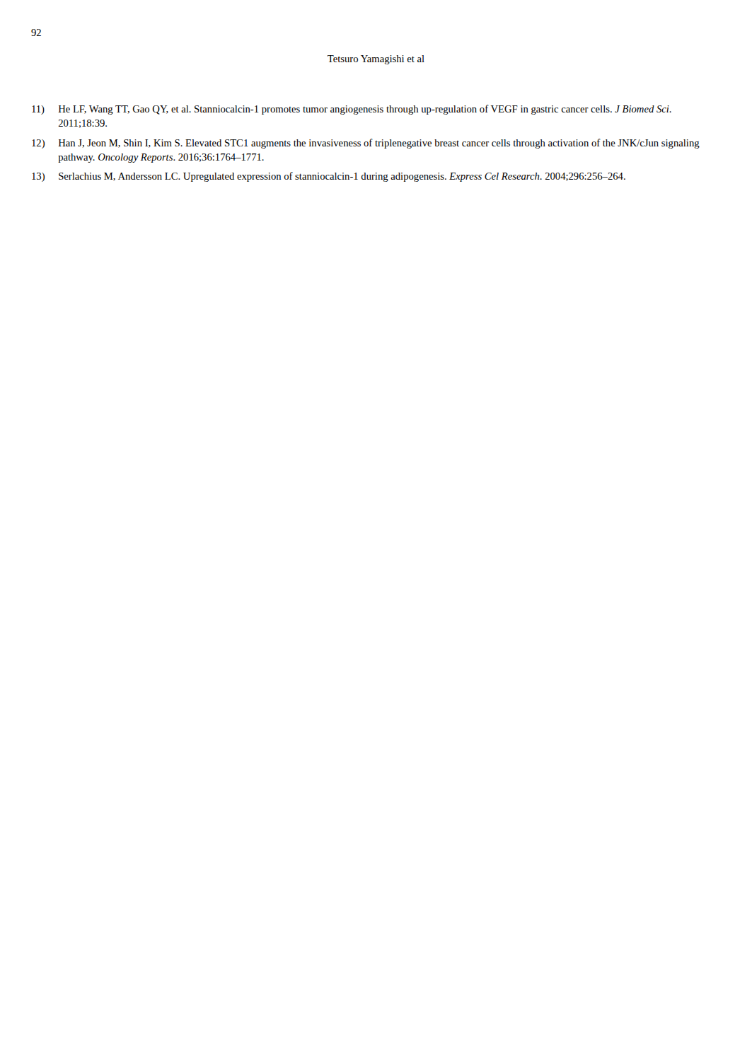92
Tetsuro Yamagishi et al
11) He LF, Wang TT, Gao QY, et al. Stanniocalcin-1 promotes tumor angiogenesis through up-regulation of VEGF in gastric cancer cells. J Biomed Sci. 2011;18:39.
12) Han J, Jeon M, Shin I, Kim S. Elevated STC1 augments the invasiveness of triplenegative breast cancer cells through activation of the JNK/cJun signaling pathway. Oncology Reports. 2016;36:1764–1771.
13) Serlachius M, Andersson LC. Upregulated expression of stanniocalcin-1 during adipogenesis. Express Cel Research. 2004;296:256–264.